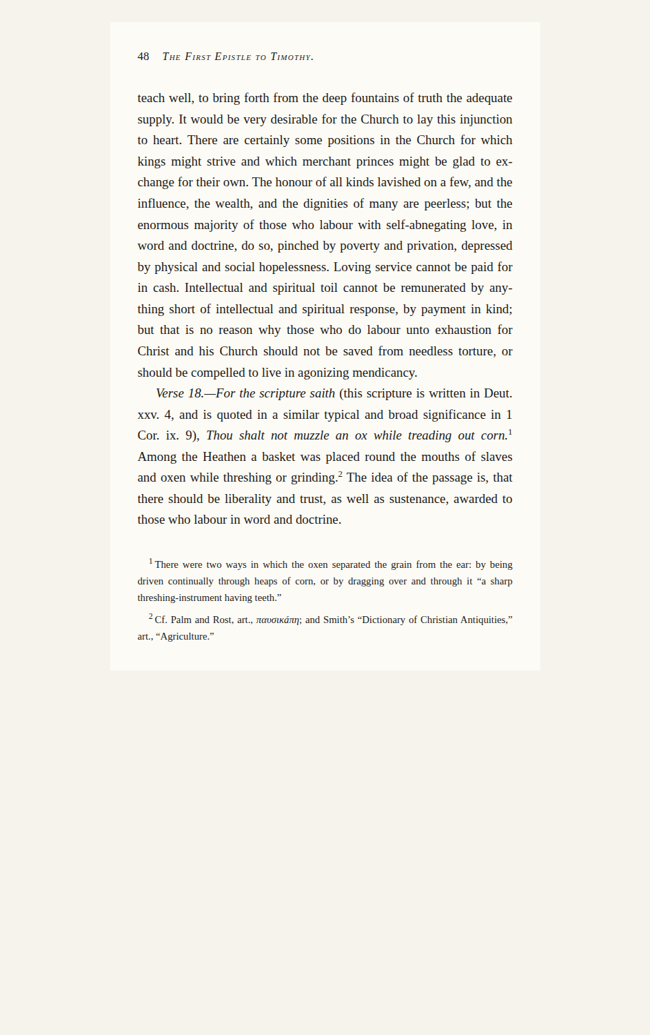48 The First Epistle to Timothy.
teach well, to bring forth from the deep fountains of truth the adequate supply. It would be very desirable for the Church to lay this injunction to heart. There are certainly some positions in the Church for which kings might strive and which merchant princes might be glad to exchange for their own. The honour of all kinds lavished on a few, and the influence, the wealth, and the dignities of many are peerless; but the enormous majority of those who labour with self-abnegating love, in word and doctrine, do so, pinched by poverty and privation, depressed by physical and social hopelessness. Loving service cannot be paid for in cash. Intellectual and spiritual toil cannot be remunerated by anything short of intellectual and spiritual response, by payment in kind; but that is no reason why those who do labour unto exhaustion for Christ and his Church should not be saved from needless torture, or should be compelled to live in agonizing mendicancy.
Verse 18.—For the scripture saith (this scripture is written in Deut. xxv. 4, and is quoted in a similar typical and broad significance in 1 Cor. ix. 9), Thou shalt not muzzle an ox while treading out corn.1 Among the Heathen a basket was placed round the mouths of slaves and oxen while threshing or grinding.2 The idea of the passage is, that there should be liberality and trust, as well as sustenance, awarded to those who labour in word and doctrine.
1 There were two ways in which the oxen separated the grain from the ear: by being driven continually through heaps of corn, or by dragging over and through it “a sharp threshing-instrument having teeth.”
2 Cf. Palm and Rost, art., παυσικáπη; and Smith’s “Dictionary of Christian Antiquities,” art., “Agriculture.”